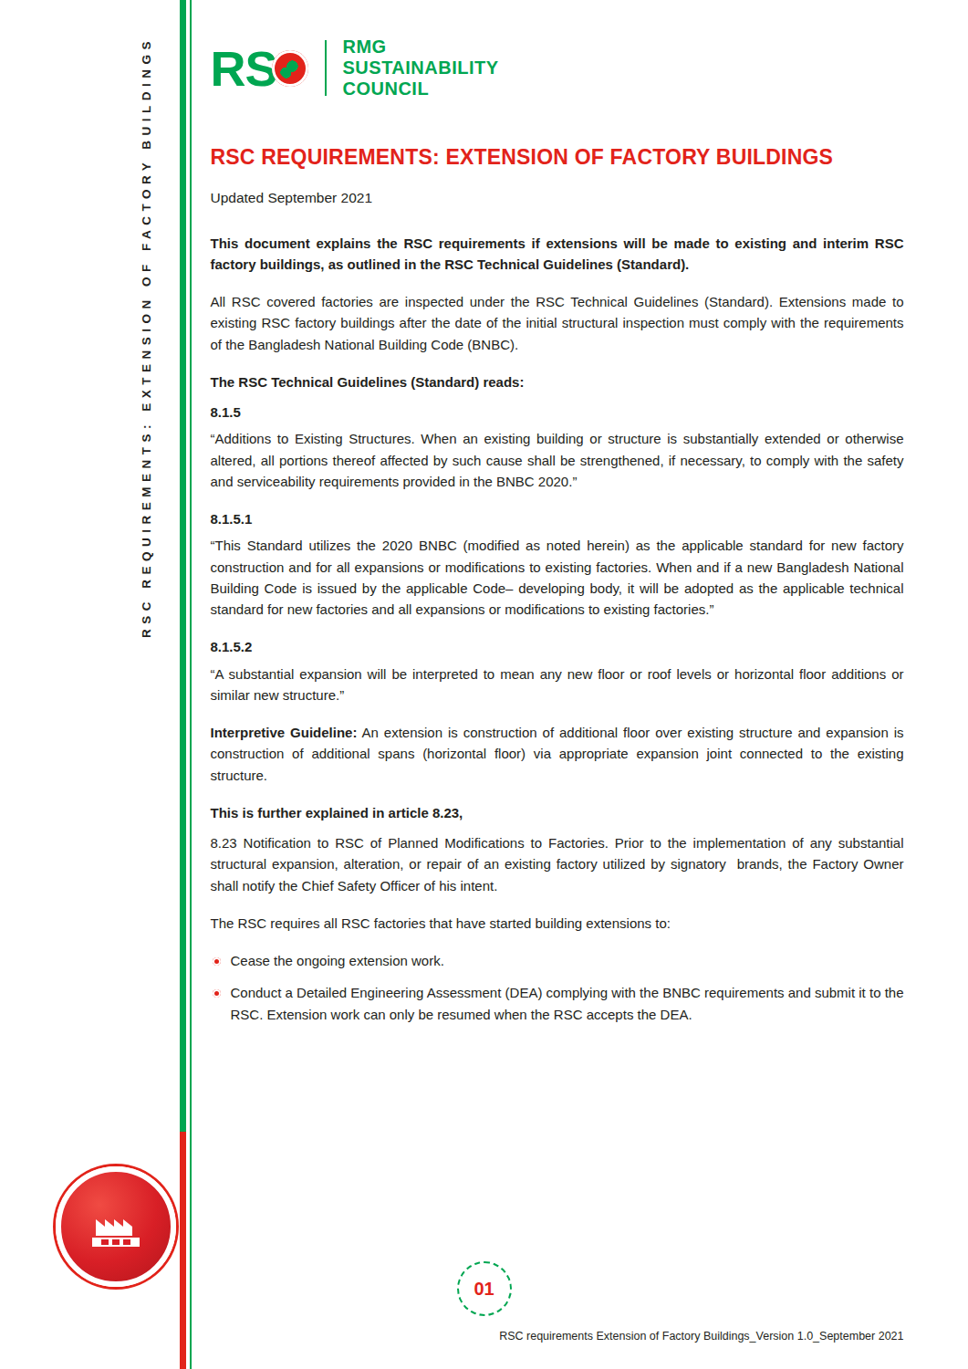RSC REQUIREMENTS: EXTENSION OF FACTORY BUILDINGS
RS
RMG
SUSTAINABILITY
COUNCIL
RSC REQUIREMENTS: EXTENSION OF FACTORY BUILDINGS
Updated September 2021
This document explains the RSC requirements if extensions will be made to existing and interim RSC factory buildings, as outlined in the RSC Technical Guidelines (Standard).
All RSC covered factories are inspected under the RSC Technical Guidelines (Standard). Extensions made to existing RSC factory buildings after the date of the initial structural inspection must comply with the requirements of the Bangladesh National Building Code (BNBC).
The RSC Technical Guidelines (Standard) reads:
8.1.5
“Additions to Existing Structures. When an existing building or structure is substantially extended or otherwise altered, all portions thereof affected by such cause shall be strengthened, if necessary, to comply with the safety and serviceability requirements provided in the BNBC 2020.”
8.1.5.1
“This Standard utilizes the 2020 BNBC (modified as noted herein) as the applicable standard for new factory construction and for all expansions or modifications to existing factories. When and if a new Bangladesh National Building Code is issued by the applicable Code– developing body, it will be adopted as the applicable technical standard for new factories and all expansions or modifications to existing factories.”
8.1.5.2
“A substantial expansion will be interpreted to mean any new floor or roof levels or horizontal floor additions or similar new structure.”
Interpretive Guideline: An extension is construction of additional floor over existing structure and expansion is construction of additional spans (horizontal floor) via appropriate expansion joint connected to the existing structure.
This is further explained in article 8.23,
8.23 Notification to RSC of Planned Modifications to Factories. Prior to the implementation of any substantial structural expansion, alteration, or repair of an existing factory utilized by signatory brands, the Factory Owner shall notify the Chief Safety Officer of his intent.
The RSC requires all RSC factories that have started building extensions to:
Cease the ongoing extension work.
Conduct a Detailed Engineering Assessment (DEA) complying with the BNBC requirements and submit it to the RSC. Extension work can only be resumed when the RSC accepts the DEA.
01
RSC requirements Extension of Factory Buildings_Version 1.0_September 2021